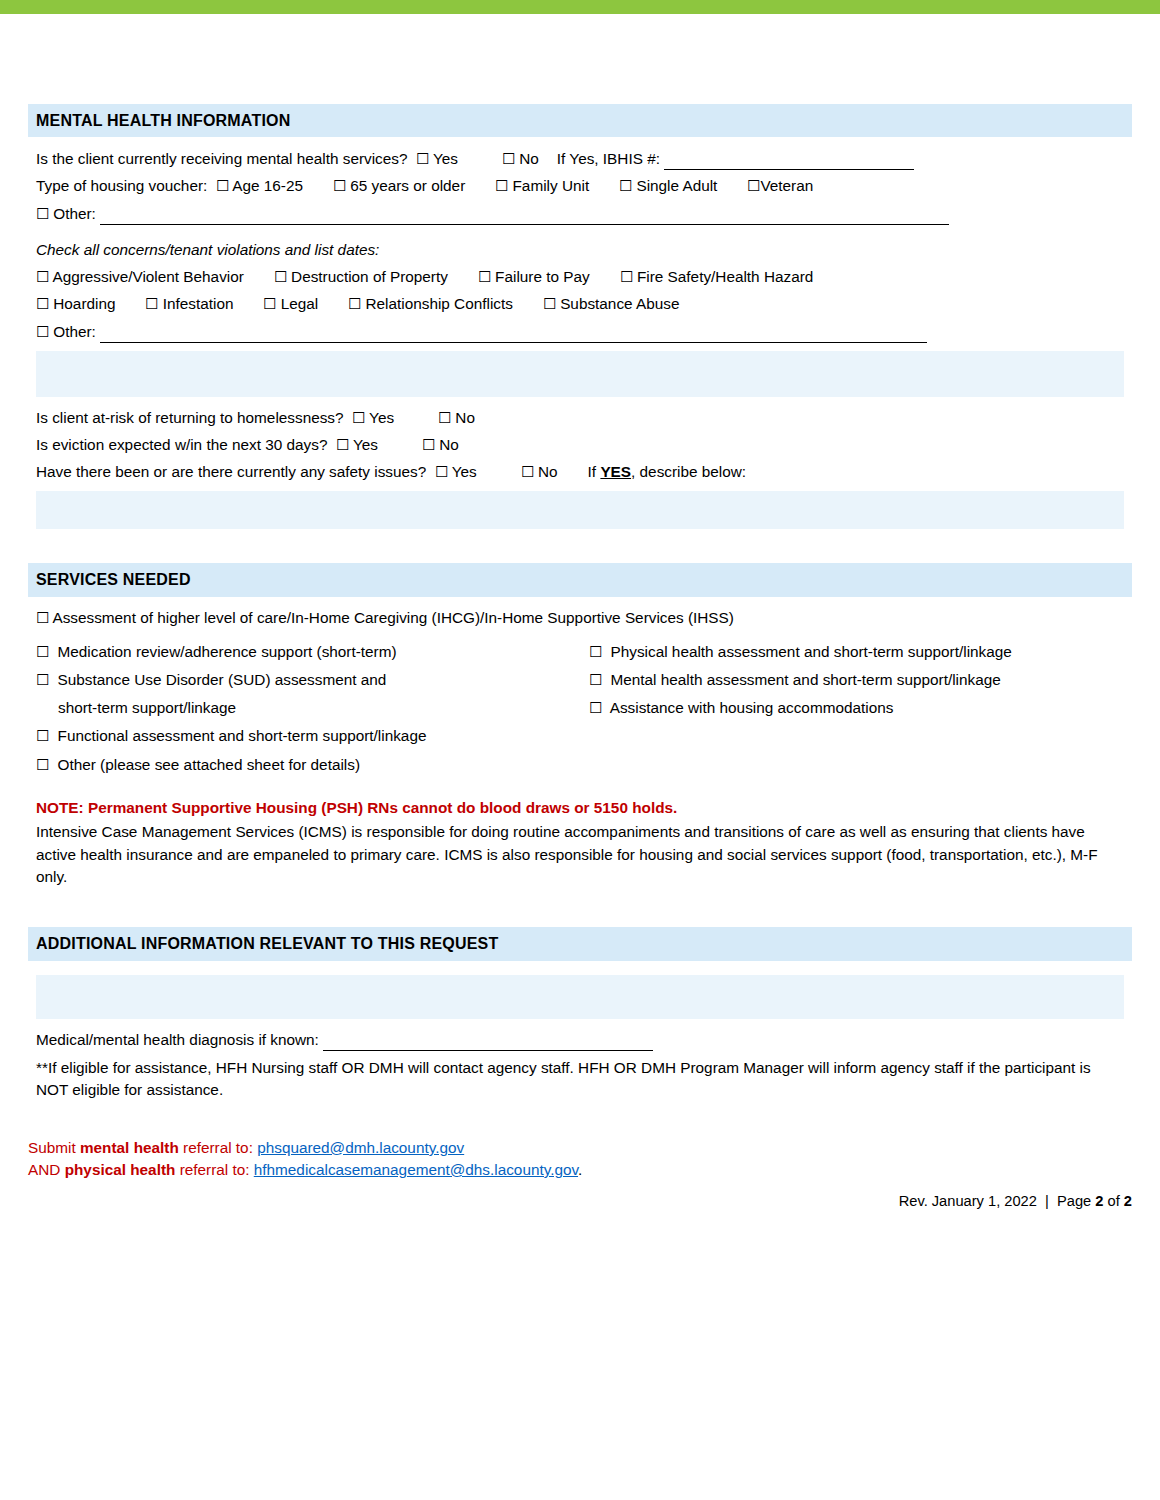MENTAL HEALTH INFORMATION
Is the client currently receiving mental health services? ☐ Yes ☐ No If Yes, IBHIS #:
Type of housing voucher: ☐ Age 16-25 ☐ 65 years or older ☐ Family Unit ☐ Single Adult ☐Veteran
☐ Other:
Check all concerns/tenant violations and list dates:
☐ Aggressive/Violent Behavior ☐ Destruction of Property ☐ Failure to Pay ☐ Fire Safety/Health Hazard
☐ Hoarding ☐ Infestation ☐ Legal ☐ Relationship Conflicts ☐ Substance Abuse
☐ Other:
Is client at-risk of returning to homelessness? ☐ Yes ☐ No
Is eviction expected w/in the next 30 days? ☐ Yes ☐ No
Have there been or are there currently any safety issues? ☐ Yes ☐ No If YES, describe below:
SERVICES NEEDED
☐ Assessment of higher level of care/In-Home Caregiving (IHCG)/In-Home Supportive Services (IHSS)
☐ Medication review/adherence support (short-term)
☐ Substance Use Disorder (SUD) assessment and
short-term support/linkage
☐ Functional assessment and short-term support/linkage
☐ Other (please see attached sheet for details)
☐ Physical health assessment and short-term support/linkage
☐ Mental health assessment and short-term support/linkage
☐ Assistance with housing accommodations
NOTE: Permanent Supportive Housing (PSH) RNs cannot do blood draws or 5150 holds.
Intensive Case Management Services (ICMS) is responsible for doing routine accompaniments and transitions of care as well as ensuring that clients have active health insurance and are empaneled to primary care. ICMS is also responsible for housing and social services support (food, transportation, etc.), M-F only.
ADDITIONAL INFORMATION RELEVANT TO THIS REQUEST
Medical/mental health diagnosis if known:
**If eligible for assistance, HFH Nursing staff OR DMH will contact agency staff. HFH OR DMH Program Manager will inform agency staff if the participant is NOT eligible for assistance.
Submit mental health referral to: phsquared@dmh.lacounty.gov
AND physical health referral to: hfhmedicalcasemanagement@dhs.lacounty.gov.
Rev. January 1, 2022 | Page 2 of 2